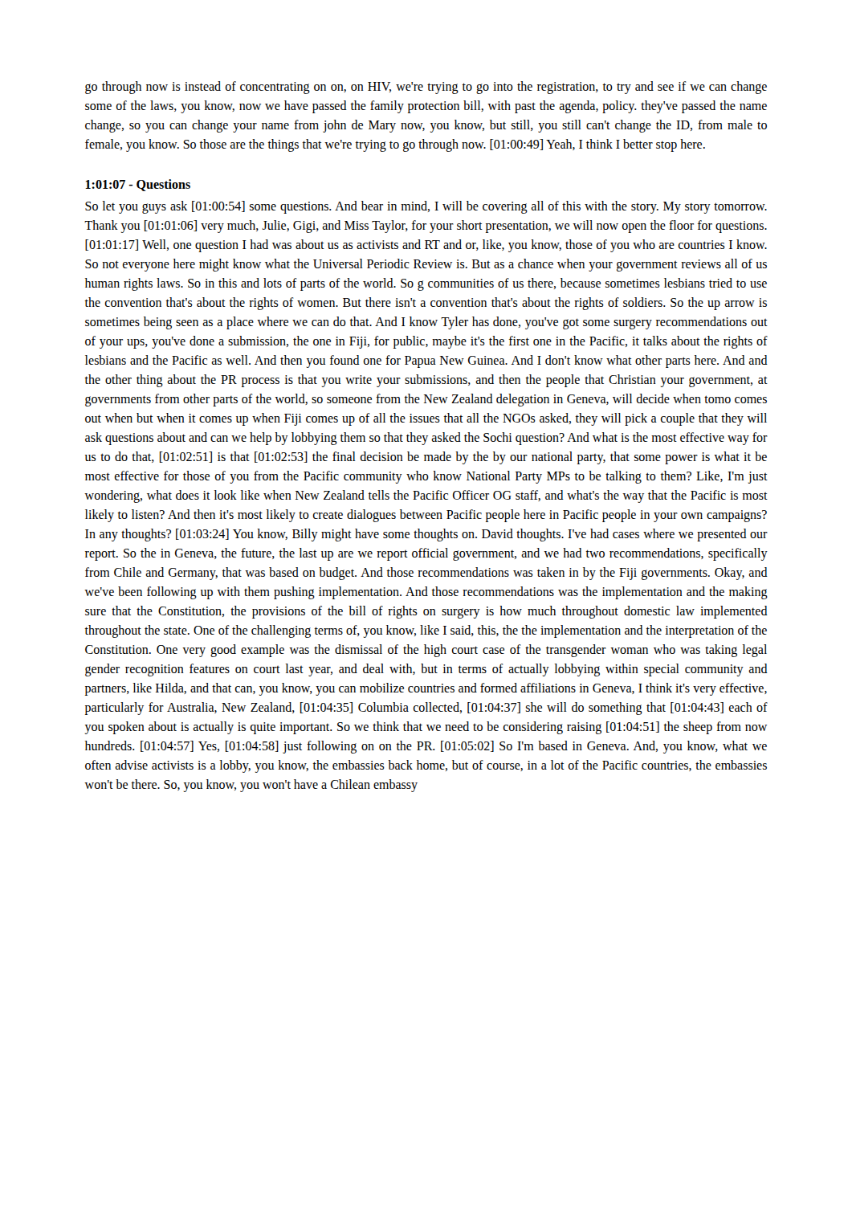go through now is instead of concentrating on on, on HIV, we're trying to go into the registration, to try and see if we can change some of the laws, you know, now we have passed the family protection bill, with past the agenda, policy. they've passed the name change, so you can change your name from john de Mary now, you know, but still, you still can't change the ID, from male to female, you know. So those are the things that we're trying to go through now. [01:00:49] Yeah, I think I better stop here.
1:01:07 - Questions
So let you guys ask [01:00:54] some questions. And bear in mind, I will be covering all of this with the story. My story tomorrow. Thank you [01:01:06] very much, Julie, Gigi, and Miss Taylor, for your short presentation, we will now open the floor for questions. [01:01:17] Well, one question I had was about us as activists and RT and or, like, you know, those of you who are countries I know. So not everyone here might know what the Universal Periodic Review is. But as a chance when your government reviews all of us human rights laws. So in this and lots of parts of the world. So g communities of us there, because sometimes lesbians tried to use the convention that's about the rights of women. But there isn't a convention that's about the rights of soldiers. So the up arrow is sometimes being seen as a place where we can do that. And I know Tyler has done, you've got some surgery recommendations out of your ups, you've done a submission, the one in Fiji, for public, maybe it's the first one in the Pacific, it talks about the rights of lesbians and the Pacific as well. And then you found one for Papua New Guinea. And I don't know what other parts here. And and the other thing about the PR process is that you write your submissions, and then the people that Christian your government, at governments from other parts of the world, so someone from the New Zealand delegation in Geneva, will decide when tomo comes out when but when it comes up when Fiji comes up of all the issues that all the NGOs asked, they will pick a couple that they will ask questions about and can we help by lobbying them so that they asked the Sochi question? And what is the most effective way for us to do that, [01:02:51] is that [01:02:53] the final decision be made by the by our national party, that some power is what it be most effective for those of you from the Pacific community who know National Party MPs to be talking to them? Like, I'm just wondering, what does it look like when New Zealand tells the Pacific Officer OG staff, and what's the way that the Pacific is most likely to listen? And then it's most likely to create dialogues between Pacific people here in Pacific people in your own campaigns? In any thoughts? [01:03:24] You know, Billy might have some thoughts on. David thoughts. I've had cases where we presented our report. So the in Geneva, the future, the last up are we report official government, and we had two recommendations, specifically from Chile and Germany, that was based on budget. And those recommendations was taken in by the Fiji governments. Okay, and we've been following up with them pushing implementation. And those recommendations was the implementation and the making sure that the Constitution, the provisions of the bill of rights on surgery is how much throughout domestic law implemented throughout the state. One of the challenging terms of, you know, like I said, this, the the implementation and the interpretation of the Constitution. One very good example was the dismissal of the high court case of the transgender woman who was taking legal gender recognition features on court last year, and deal with, but in terms of actually lobbying within special community and partners, like Hilda, and that can, you know, you can mobilize countries and formed affiliations in Geneva, I think it's very effective, particularly for Australia, New Zealand, [01:04:35] Columbia collected, [01:04:37] she will do something that [01:04:43] each of you spoken about is actually is quite important. So we think that we need to be considering raising [01:04:51] the sheep from now hundreds. [01:04:57] Yes, [01:04:58] just following on on the PR. [01:05:02] So I'm based in Geneva. And, you know, what we often advise activists is a lobby, you know, the embassies back home, but of course, in a lot of the Pacific countries, the embassies won't be there. So, you know, you won't have a Chilean embassy